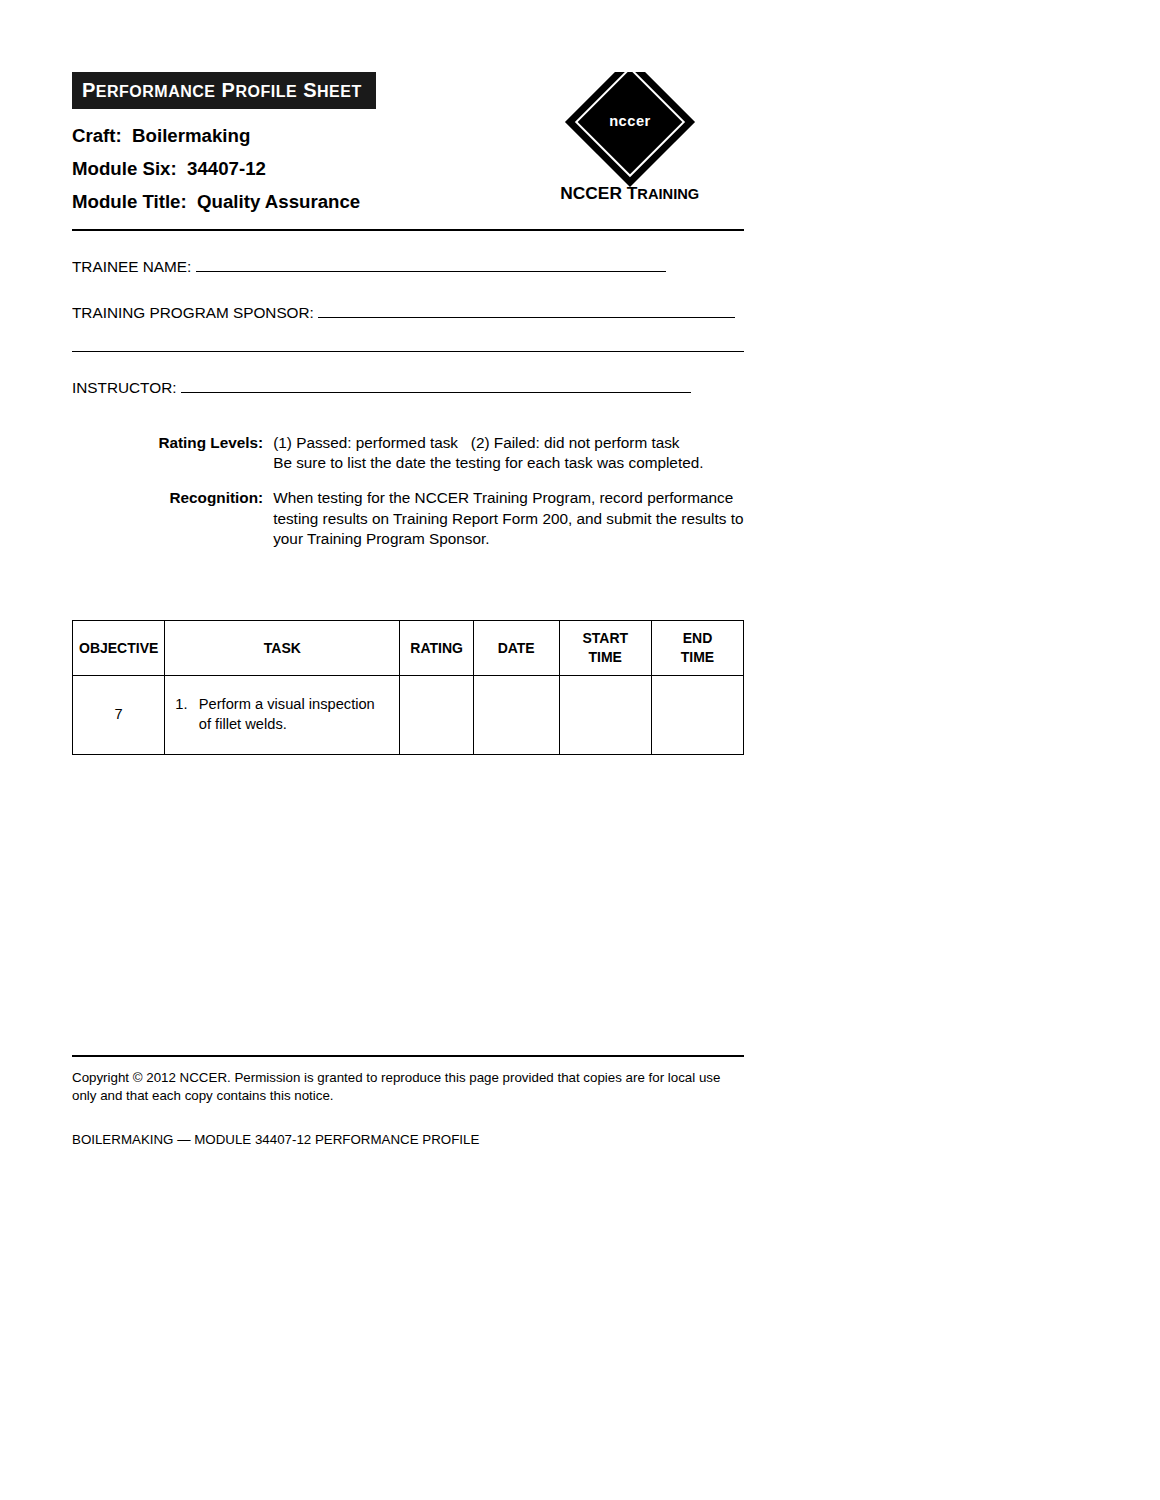PERFORMANCE PROFILE SHEET
nccer
NCCER TRAINING
Craft: Boilermaking
Module Six: 34407-12
Module Title: Quality Assurance
TRAINEE NAME:
TRAINING PROGRAM SPONSOR:
INSTRUCTOR:
| Rating Levels: | (1) Passed: performed task (2) Failed: did not perform task Be sure to list the date the testing for each task was completed. |
| Recognition: | When testing for the NCCER Training Program, record performance testing results on Training Report Form 200, and submit the results to your Training Program Sponsor. |
| OBJECTIVE | TASK | RATING | DATE | START TIME | END TIME |
| --- | --- | --- | --- | --- | --- |
| 7 | 1. Perform a visual inspection of fillet welds. | | | | |
Copyright © 2012 NCCER. Permission is granted to reproduce this page provided that copies are for local use only and that each copy contains this notice.
BOILERMAKING — MODULE 34407-12 PERFORMANCE PROFILE